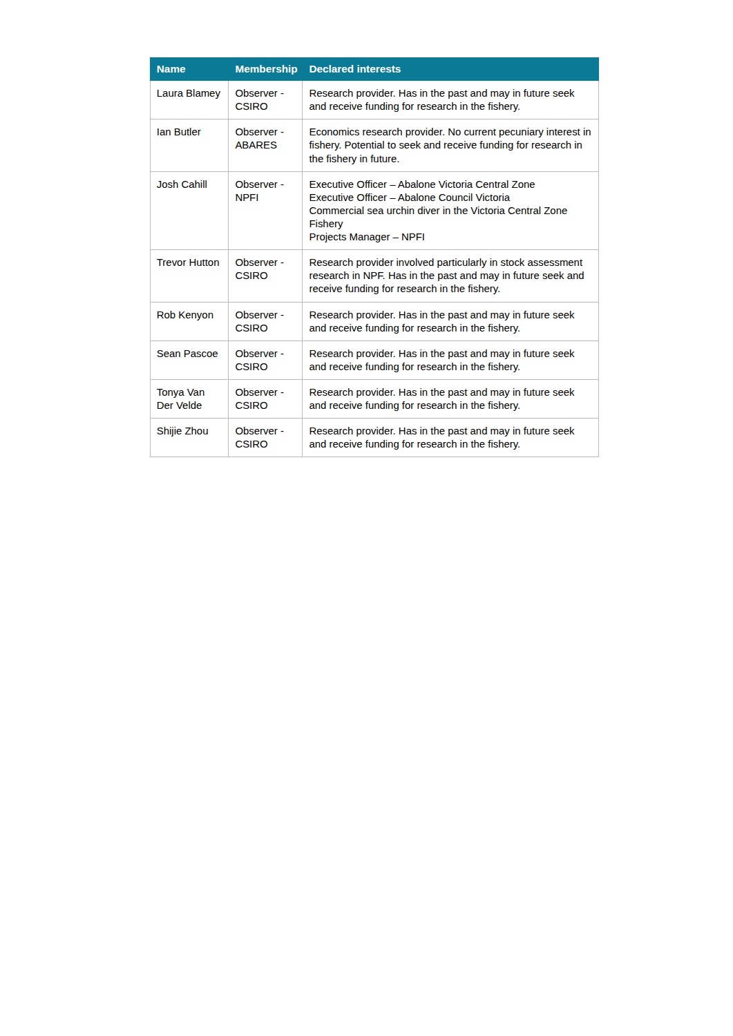| Name | Membership | Declared interests |
| --- | --- | --- |
| Laura Blamey | Observer - CSIRO | Research provider. Has in the past and may in future seek and receive funding for research in the fishery. |
| Ian Butler | Observer - ABARES | Economics research provider. No current pecuniary interest in fishery. Potential to seek and receive funding for research in the fishery in future. |
| Josh Cahill | Observer - NPFI | Executive Officer – Abalone Victoria Central Zone Executive Officer – Abalone Council Victoria Commercial sea urchin diver in the Victoria Central Zone Fishery Projects Manager – NPFI |
| Trevor Hutton | Observer - CSIRO | Research provider involved particularly in stock assessment research in NPF. Has in the past and may in future seek and receive funding for research in the fishery. |
| Rob Kenyon | Observer - CSIRO | Research provider. Has in the past and may in future seek and receive funding for research in the fishery. |
| Sean Pascoe | Observer - CSIRO | Research provider. Has in the past and may in future seek and receive funding for research in the fishery. |
| Tonya Van Der Velde | Observer - CSIRO | Research provider. Has in the past and may in future seek and receive funding for research in the fishery. |
| Shijie Zhou | Observer - CSIRO | Research provider. Has in the past and may in future seek and receive funding for research in the fishery. |